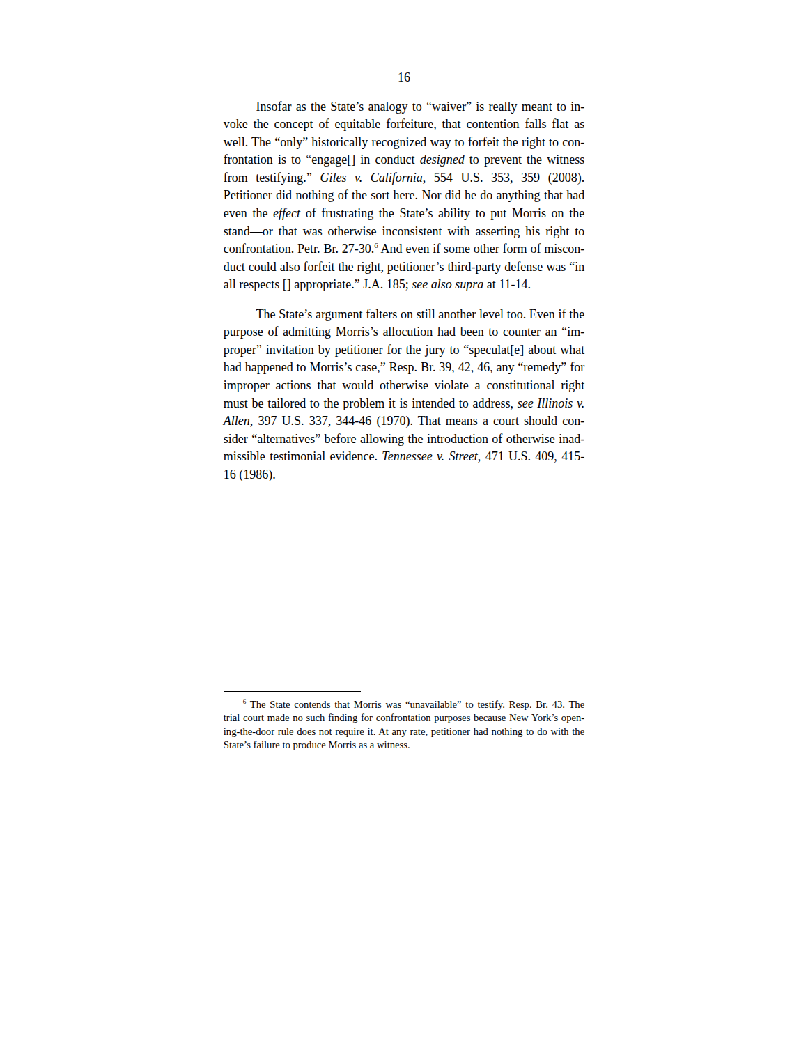16
Insofar as the State’s analogy to “waiver” is really meant to invoke the concept of equitable forfeiture, that contention falls flat as well. The “only” historically recognized way to forfeit the right to confrontation is to “engage[] in conduct designed to prevent the witness from testifying.” Giles v. California, 554 U.S. 353, 359 (2008). Petitioner did nothing of the sort here. Nor did he do anything that had even the effect of frustrating the State’s ability to put Morris on the stand—or that was otherwise inconsistent with asserting his right to confrontation. Petr. Br. 27-30.6 And even if some other form of misconduct could also forfeit the right, petitioner’s third-party defense was “in all respects [] appropriate.” J.A. 185; see also supra at 11-14.
The State’s argument falters on still another level too. Even if the purpose of admitting Morris’s allocution had been to counter an “improper” invitation by petitioner for the jury to “speculat[e] about what had happened to Morris’s case,” Resp. Br. 39, 42, 46, any “remedy” for improper actions that would otherwise violate a constitutional right must be tailored to the problem it is intended to address, see Illinois v. Allen, 397 U.S. 337, 344-46 (1970). That means a court should consider “alternatives” before allowing the introduction of otherwise inadmissible testimonial evidence. Tennessee v. Street, 471 U.S. 409, 415-16 (1986).
6 The State contends that Morris was “unavailable” to testify. Resp. Br. 43. The trial court made no such finding for confrontation purposes because New York’s opening-the-door rule does not require it. At any rate, petitioner had nothing to do with the State’s failure to produce Morris as a witness.